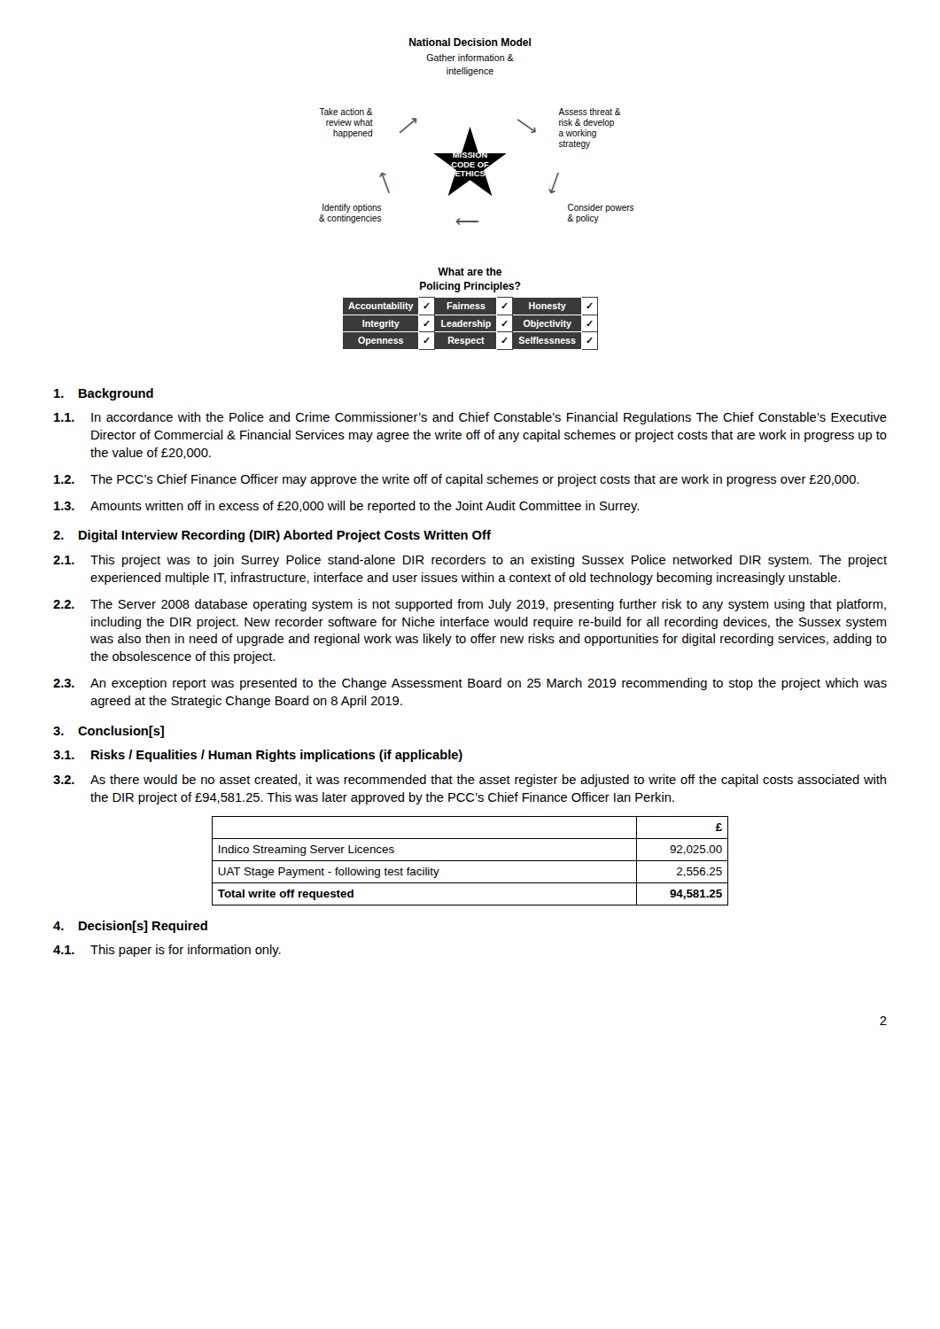National Decision Model
Gather information &
intelligence
MISSION
CODE OF
ETHICS
Assess threat &
risk & develop
a working
strategy
Consider powers
& policy
Identify options
& contingencies
Take action &
review what
happened
⟶
⟶
⟶
⟶
⟶
What are the
Policing Principles?
| Accountability | ✓ | Fairness | ✓ | Honesty | ✓ |
| Integrity | ✓ | Leadership | ✓ | Objectivity | ✓ |
| Openness | ✓ | Respect | ✓ | Selflessness | ✓ |
1. Background
1.1. In accordance with the Police and Crime Commissioner’s and Chief Constable’s Financial Regulations The Chief Constable’s Executive Director of Commercial & Financial Services may agree the write off of any capital schemes or project costs that are work in progress up to the value of £20,000.
1.2. The PCC’s Chief Finance Officer may approve the write off of capital schemes or project costs that are work in progress over £20,000.
1.3. Amounts written off in excess of £20,000 will be reported to the Joint Audit Committee in Surrey.
2. Digital Interview Recording (DIR) Aborted Project Costs Written Off
2.1. This project was to join Surrey Police stand-alone DIR recorders to an existing Sussex Police networked DIR system. The project experienced multiple IT, infrastructure, interface and user issues within a context of old technology becoming increasingly unstable.
2.2. The Server 2008 database operating system is not supported from July 2019, presenting further risk to any system using that platform, including the DIR project. New recorder software for Niche interface would require re-build for all recording devices, the Sussex system was also then in need of upgrade and regional work was likely to offer new risks and opportunities for digital recording services, adding to the obsolescence of this project.
2.3. An exception report was presented to the Change Assessment Board on 25 March 2019 recommending to stop the project which was agreed at the Strategic Change Board on 8 April 2019.
3. Conclusion[s]
3.1. Risks / Equalities / Human Rights implications (if applicable)
3.2. As there would be no asset created, it was recommended that the asset register be adjusted to write off the capital costs associated with the DIR project of £94,581.25. This was later approved by the PCC’s Chief Finance Officer Ian Perkin.
| | £ |
| --- | --- |
| Indico Streaming Server Licences | 92,025.00 |
| UAT Stage Payment - following test facility | 2,556.25 |
| Total write off requested | 94,581.25 |
4. Decision[s] Required
4.1. This paper is for information only.
2